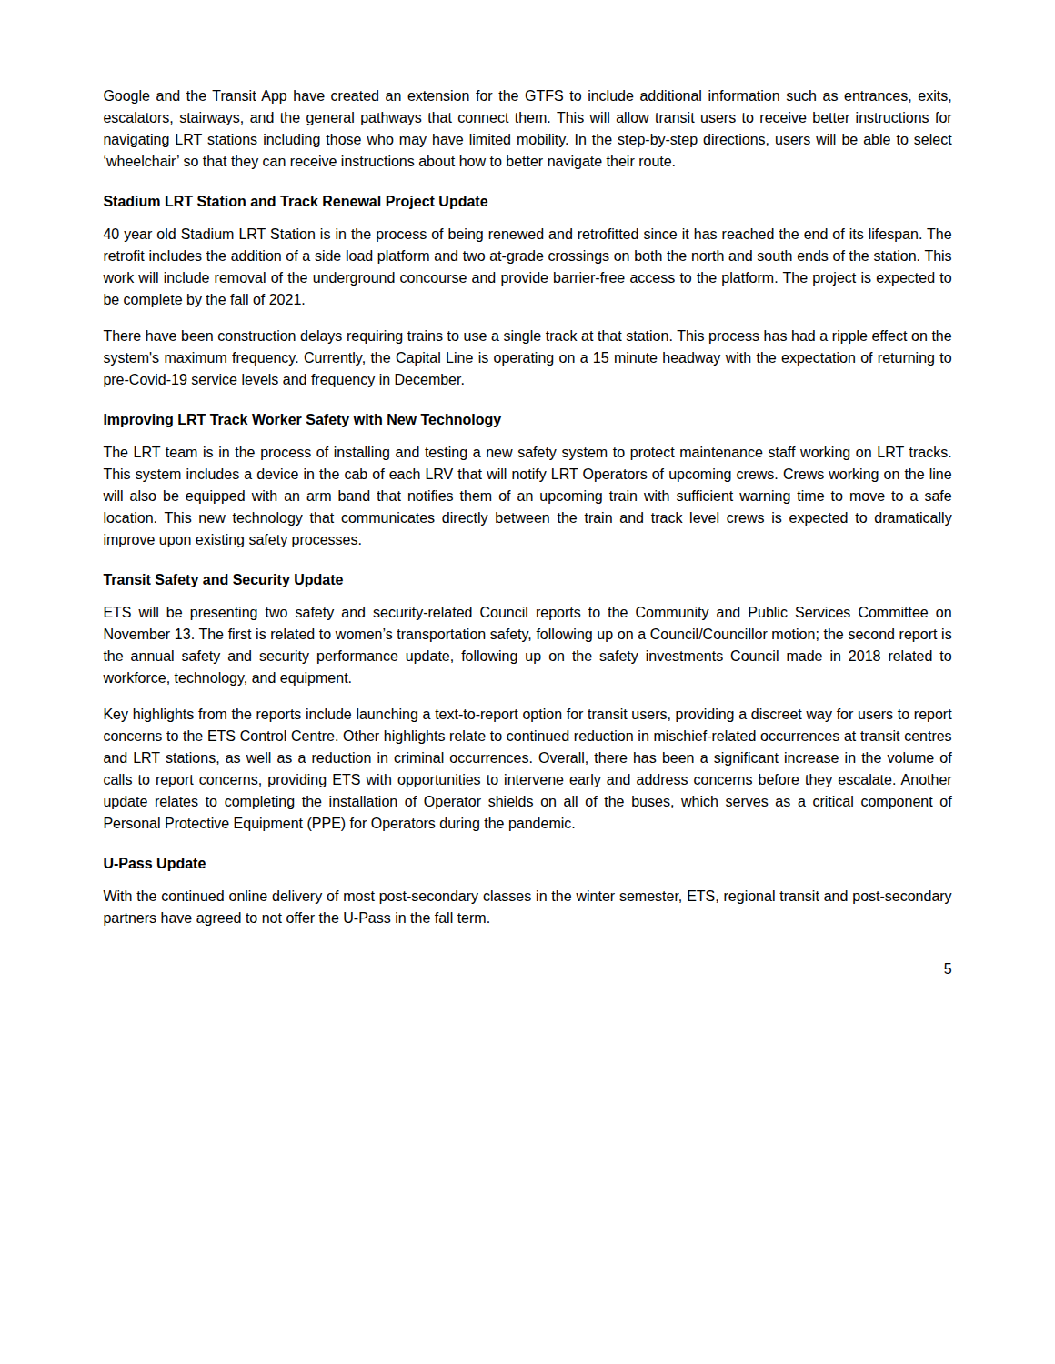Google and the Transit App have created an extension for the GTFS to include additional information such as entrances, exits, escalators, stairways, and the general pathways that connect them. This will allow transit users to receive better instructions for navigating LRT stations including those who may have limited mobility. In the step-by-step directions, users will be able to select ‘wheelchair’ so that they can receive instructions about how to better navigate their route.
Stadium LRT Station and Track Renewal Project Update
40 year old Stadium LRT Station is in the process of being renewed and retrofitted since it has reached the end of its lifespan. The retrofit includes the addition of a side load platform and two at-grade crossings on both the north and south ends of the station. This work will include removal of the underground concourse and provide barrier-free access to the platform. The project is expected to be complete by the fall of 2021.
There have been construction delays requiring trains to use a single track at that station. This process has had a ripple effect on the system's maximum frequency. Currently, the Capital Line is operating on a 15 minute headway with the expectation of returning to pre-Covid-19 service levels and frequency in December.
Improving LRT Track Worker Safety with New Technology
The LRT team is in the process of installing and testing a new safety system to protect maintenance staff working on LRT tracks. This system includes a device in the cab of each LRV that will notify LRT Operators of upcoming crews. Crews working on the line will also be equipped with an arm band that notifies them of an upcoming train with sufficient warning time to move to a safe location. This new technology that communicates directly between the train and track level crews is expected to dramatically improve upon existing safety processes.
Transit Safety and Security Update
ETS will be presenting two safety and security-related Council reports to the Community and Public Services Committee on November 13. The first is related to women’s transportation safety, following up on a Council/Councillor motion; the second report is the annual safety and security performance update, following up on the safety investments Council made in 2018 related to workforce, technology, and equipment.
Key highlights from the reports include launching a text-to-report option for transit users, providing a discreet way for users to report concerns to the ETS Control Centre. Other highlights relate to continued reduction in mischief-related occurrences at transit centres and LRT stations, as well as a reduction in criminal occurrences. Overall, there has been a significant increase in the volume of calls to report concerns, providing ETS with opportunities to intervene early and address concerns before they escalate. Another update relates to completing the installation of Operator shields on all of the buses, which serves as a critical component of Personal Protective Equipment (PPE) for Operators during the pandemic.
U-Pass Update
With the continued online delivery of most post-secondary classes in the winter semester, ETS, regional transit and post-secondary partners have agreed to not offer the U-Pass in the fall term.
5